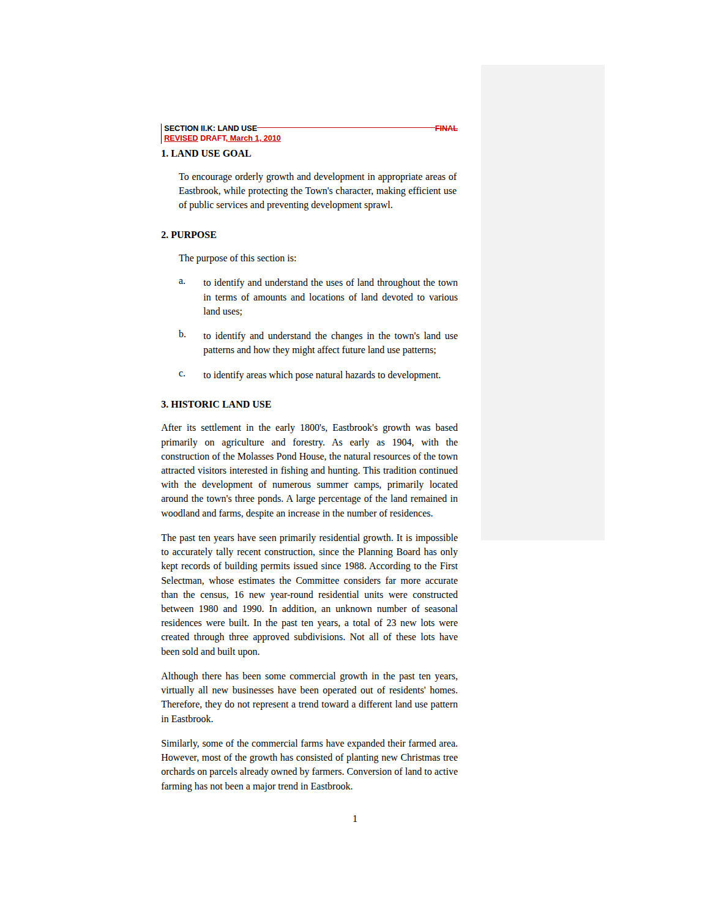SECTION II.K: LAND USE FINAL
REVISED DRAFT, March 1, 2010
1. LAND USE GOAL
To encourage orderly growth and development in appropriate areas of Eastbrook, while protecting the Town's character, making efficient use of public services and preventing development sprawl.
2. PURPOSE
The purpose of this section is:
a. to identify and understand the uses of land throughout the town in terms of amounts and locations of land devoted to various land uses;
b. to identify and understand the changes in the town's land use patterns and how they might affect future land use patterns;
c. to identify areas which pose natural hazards to development.
3. HISTORIC LAND USE
After its settlement in the early 1800's, Eastbrook's growth was based primarily on agriculture and forestry. As early as 1904, with the construction of the Molasses Pond House, the natural resources of the town attracted visitors interested in fishing and hunting. This tradition continued with the development of numerous summer camps, primarily located around the town's three ponds. A large percentage of the land remained in woodland and farms, despite an increase in the number of residences.
The past ten years have seen primarily residential growth. It is impossible to accurately tally recent construction, since the Planning Board has only kept records of building permits issued since 1988. According to the First Selectman, whose estimates the Committee considers far more accurate than the census, 16 new year-round residential units were constructed between 1980 and 1990. In addition, an unknown number of seasonal residences were built. In the past ten years, a total of 23 new lots were created through three approved subdivisions. Not all of these lots have been sold and built upon.
Although there has been some commercial growth in the past ten years, virtually all new businesses have been operated out of residents' homes. Therefore, they do not represent a trend toward a different land use pattern in Eastbrook.
Similarly, some of the commercial farms have expanded their farmed area. However, most of the growth has consisted of planting new Christmas tree orchards on parcels already owned by farmers. Conversion of land to active farming has not been a major trend in Eastbrook.
1